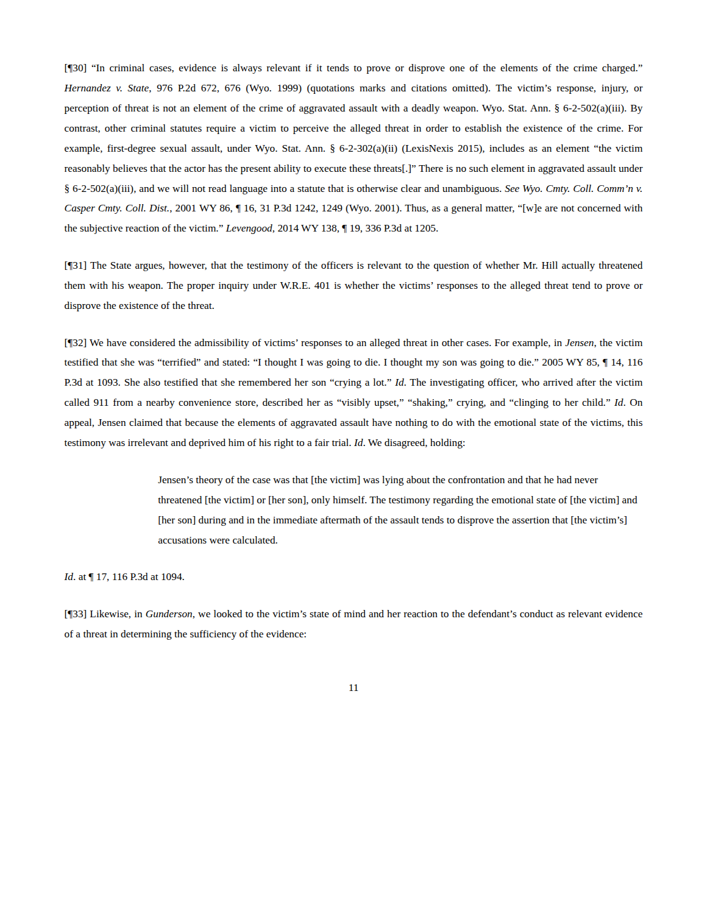[¶30] “In criminal cases, evidence is always relevant if it tends to prove or disprove one of the elements of the crime charged.” Hernandez v. State, 976 P.2d 672, 676 (Wyo. 1999) (quotations marks and citations omitted). The victim’s response, injury, or perception of threat is not an element of the crime of aggravated assault with a deadly weapon. Wyo. Stat. Ann. § 6-2-502(a)(iii). By contrast, other criminal statutes require a victim to perceive the alleged threat in order to establish the existence of the crime. For example, first-degree sexual assault, under Wyo. Stat. Ann. § 6-2-302(a)(ii) (LexisNexis 2015), includes as an element “the victim reasonably believes that the actor has the present ability to execute these threats[.]” There is no such element in aggravated assault under § 6-2-502(a)(iii), and we will not read language into a statute that is otherwise clear and unambiguous. See Wyo. Cmty. Coll. Comm’n v. Casper Cmty. Coll. Dist., 2001 WY 86, ¶ 16, 31 P.3d 1242, 1249 (Wyo. 2001). Thus, as a general matter, “[w]e are not concerned with the subjective reaction of the victim.” Levengood, 2014 WY 138, ¶ 19, 336 P.3d at 1205.
[¶31] The State argues, however, that the testimony of the officers is relevant to the question of whether Mr. Hill actually threatened them with his weapon. The proper inquiry under W.R.E. 401 is whether the victims’ responses to the alleged threat tend to prove or disprove the existence of the threat.
[¶32] We have considered the admissibility of victims’ responses to an alleged threat in other cases. For example, in Jensen, the victim testified that she was “terrified” and stated: “I thought I was going to die. I thought my son was going to die.” 2005 WY 85, ¶ 14, 116 P.3d at 1093. She also testified that she remembered her son “crying a lot.” Id. The investigating officer, who arrived after the victim called 911 from a nearby convenience store, described her as “visibly upset,” “shaking,” crying, and “clinging to her child.” Id. On appeal, Jensen claimed that because the elements of aggravated assault have nothing to do with the emotional state of the victims, this testimony was irrelevant and deprived him of his right to a fair trial. Id. We disagreed, holding:
Jensen’s theory of the case was that [the victim] was lying about the confrontation and that he had never threatened [the victim] or [her son], only himself. The testimony regarding the emotional state of [the victim] and [her son] during and in the immediate aftermath of the assault tends to disprove the assertion that [the victim’s] accusations were calculated.
Id. at ¶ 17, 116 P.3d at 1094.
[¶33] Likewise, in Gunderson, we looked to the victim’s state of mind and her reaction to the defendant’s conduct as relevant evidence of a threat in determining the sufficiency of the evidence:
11